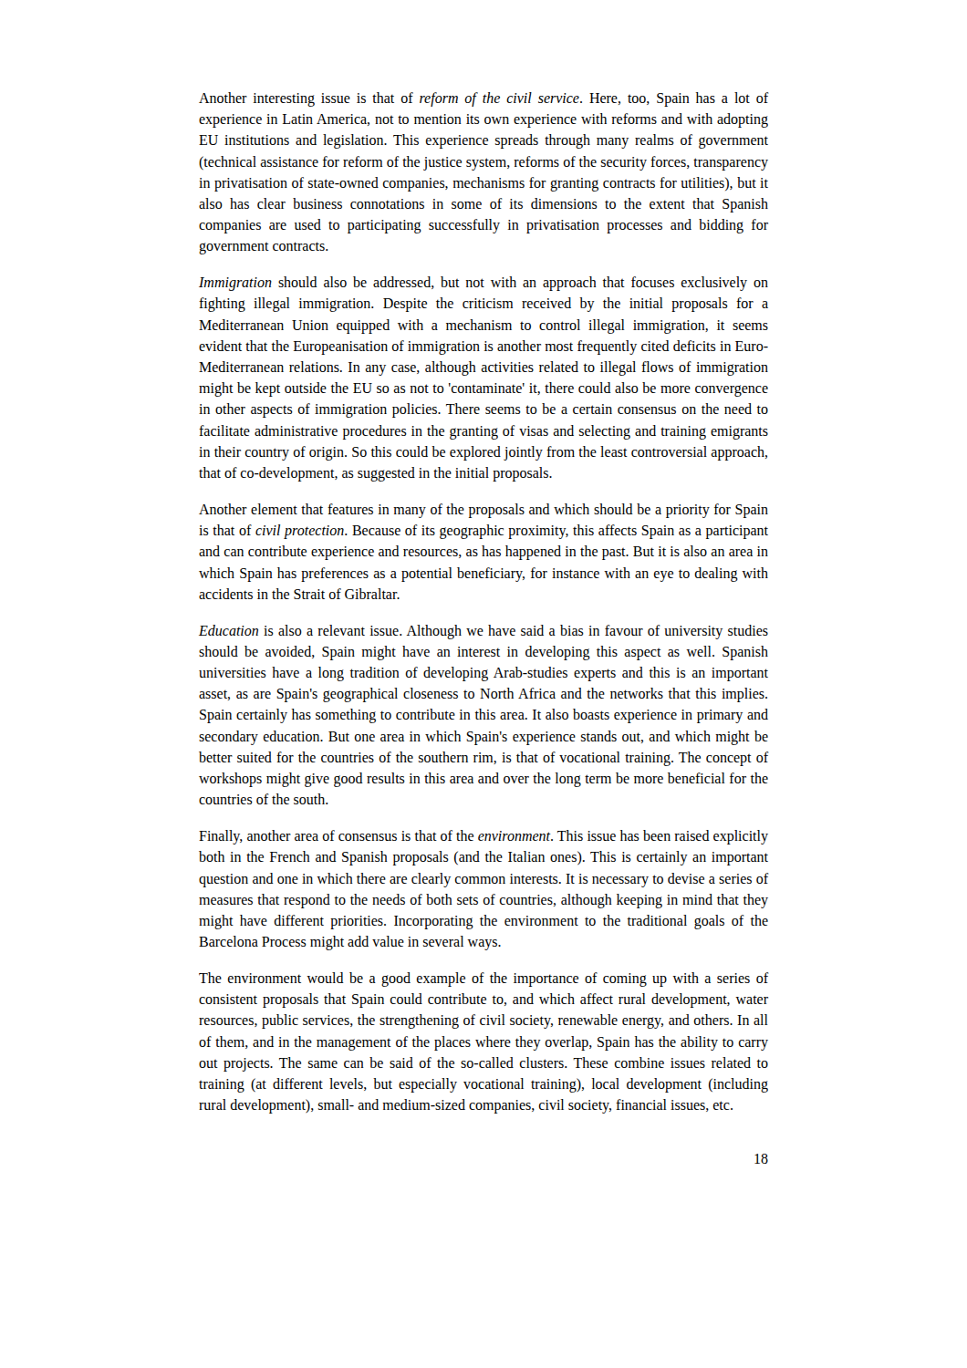Another interesting issue is that of reform of the civil service. Here, too, Spain has a lot of experience in Latin America, not to mention its own experience with reforms and with adopting EU institutions and legislation. This experience spreads through many realms of government (technical assistance for reform of the justice system, reforms of the security forces, transparency in privatisation of state-owned companies, mechanisms for granting contracts for utilities), but it also has clear business connotations in some of its dimensions to the extent that Spanish companies are used to participating successfully in privatisation processes and bidding for government contracts.
Immigration should also be addressed, but not with an approach that focuses exclusively on fighting illegal immigration. Despite the criticism received by the initial proposals for a Mediterranean Union equipped with a mechanism to control illegal immigration, it seems evident that the Europeanisation of immigration is another most frequently cited deficits in Euro-Mediterranean relations. In any case, although activities related to illegal flows of immigration might be kept outside the EU so as not to 'contaminate' it, there could also be more convergence in other aspects of immigration policies. There seems to be a certain consensus on the need to facilitate administrative procedures in the granting of visas and selecting and training emigrants in their country of origin. So this could be explored jointly from the least controversial approach, that of co-development, as suggested in the initial proposals.
Another element that features in many of the proposals and which should be a priority for Spain is that of civil protection. Because of its geographic proximity, this affects Spain as a participant and can contribute experience and resources, as has happened in the past. But it is also an area in which Spain has preferences as a potential beneficiary, for instance with an eye to dealing with accidents in the Strait of Gibraltar.
Education is also a relevant issue. Although we have said a bias in favour of university studies should be avoided, Spain might have an interest in developing this aspect as well. Spanish universities have a long tradition of developing Arab-studies experts and this is an important asset, as are Spain's geographical closeness to North Africa and the networks that this implies. Spain certainly has something to contribute in this area. It also boasts experience in primary and secondary education. But one area in which Spain's experience stands out, and which might be better suited for the countries of the southern rim, is that of vocational training. The concept of workshops might give good results in this area and over the long term be more beneficial for the countries of the south.
Finally, another area of consensus is that of the environment. This issue has been raised explicitly both in the French and Spanish proposals (and the Italian ones). This is certainly an important question and one in which there are clearly common interests. It is necessary to devise a series of measures that respond to the needs of both sets of countries, although keeping in mind that they might have different priorities. Incorporating the environment to the traditional goals of the Barcelona Process might add value in several ways.
The environment would be a good example of the importance of coming up with a series of consistent proposals that Spain could contribute to, and which affect rural development, water resources, public services, the strengthening of civil society, renewable energy, and others. In all of them, and in the management of the places where they overlap, Spain has the ability to carry out projects. The same can be said of the so-called clusters. These combine issues related to training (at different levels, but especially vocational training), local development (including rural development), small- and medium-sized companies, civil society, financial issues, etc.
18